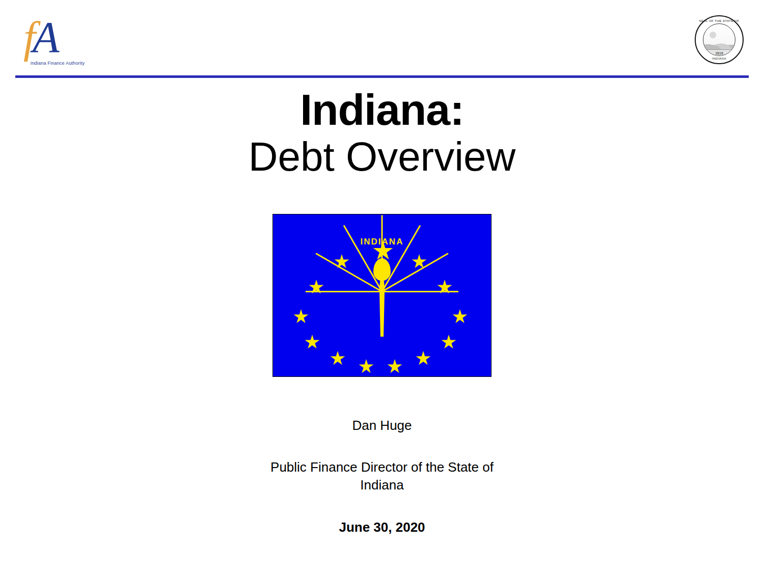f A
Indiana Finance Authority
SEAL OF THE STATE OF
1816
INDIANA
Indiana:
Debt Overview
INDIANA
Dan Huge
Public Finance Director of the State of
Indiana
June 30, 2020